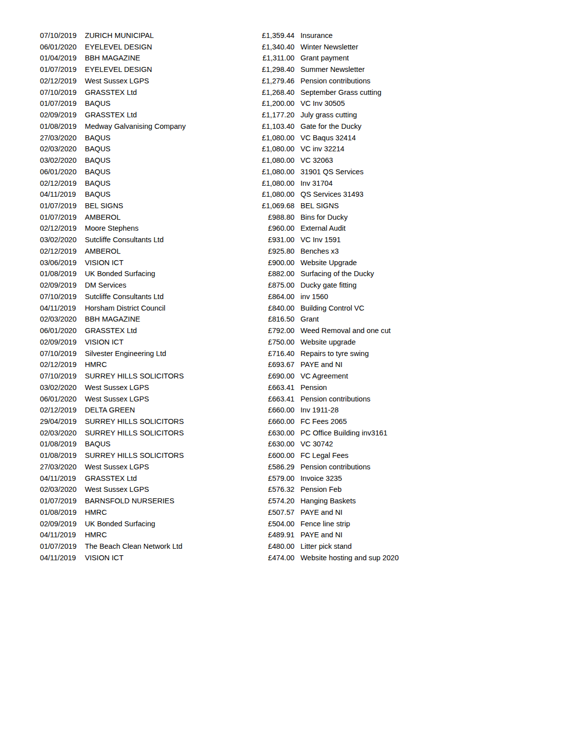| 07/10/2019 | ZURICH MUNICIPAL | £1,359.44 | Insurance |
| 06/01/2020 | EYELEVEL DESIGN | £1,340.40 | Winter Newsletter |
| 01/04/2019 | BBH MAGAZINE | £1,311.00 | Grant payment |
| 01/07/2019 | EYELEVEL DESIGN | £1,298.40 | Summer Newsletter |
| 02/12/2019 | West Sussex LGPS | £1,279.46 | Pension contributions |
| 07/10/2019 | GRASSTEX Ltd | £1,268.40 | September Grass cutting |
| 01/07/2019 | BAQUS | £1,200.00 | VC Inv 30505 |
| 02/09/2019 | GRASSTEX Ltd | £1,177.20 | July grass cutting |
| 01/08/2019 | Medway Galvanising Company | £1,103.40 | Gate for the Ducky |
| 27/03/2020 | BAQUS | £1,080.00 | VC Baqus 32414 |
| 02/03/2020 | BAQUS | £1,080.00 | VC inv 32214 |
| 03/02/2020 | BAQUS | £1,080.00 | VC 32063 |
| 06/01/2020 | BAQUS | £1,080.00 | 31901 QS Services |
| 02/12/2019 | BAQUS | £1,080.00 | Inv 31704 |
| 04/11/2019 | BAQUS | £1,080.00 | QS Services 31493 |
| 01/07/2019 | BEL SIGNS | £1,069.68 | BEL SIGNS |
| 01/07/2019 | AMBEROL | £988.80 | Bins for Ducky |
| 02/12/2019 | Moore Stephens | £960.00 | External Audit |
| 03/02/2020 | Sutcliffe Consultants Ltd | £931.00 | VC Inv 1591 |
| 02/12/2019 | AMBEROL | £925.80 | Benches x3 |
| 03/06/2019 | VISION ICT | £900.00 | Website Upgrade |
| 01/08/2019 | UK Bonded Surfacing | £882.00 | Surfacing of the Ducky |
| 02/09/2019 | DM Services | £875.00 | Ducky gate fitting |
| 07/10/2019 | Sutcliffe Consultants Ltd | £864.00 | inv 1560 |
| 04/11/2019 | Horsham District Council | £840.00 | Building Control VC |
| 02/03/2020 | BBH MAGAZINE | £816.50 | Grant |
| 06/01/2020 | GRASSTEX Ltd | £792.00 | Weed Removal and one cut |
| 02/09/2019 | VISION ICT | £750.00 | Website upgrade |
| 07/10/2019 | Silvester Engineering Ltd | £716.40 | Repairs to tyre swing |
| 02/12/2019 | HMRC | £693.67 | PAYE and NI |
| 07/10/2019 | SURREY HILLS SOLICITORS | £690.00 | VC Agreement |
| 03/02/2020 | West Sussex LGPS | £663.41 | Pension |
| 06/01/2020 | West Sussex LGPS | £663.41 | Pension contributions |
| 02/12/2019 | DELTA GREEN | £660.00 | Inv 1911-28 |
| 29/04/2019 | SURREY HILLS SOLICITORS | £660.00 | FC Fees 2065 |
| 02/03/2020 | SURREY HILLS SOLICITORS | £630.00 | PC Office Building inv3161 |
| 01/08/2019 | BAQUS | £630.00 | VC 30742 |
| 01/08/2019 | SURREY HILLS SOLICITORS | £600.00 | FC Legal Fees |
| 27/03/2020 | West Sussex LGPS | £586.29 | Pension contributions |
| 04/11/2019 | GRASSTEX Ltd | £579.00 | Invoice 3235 |
| 02/03/2020 | West Sussex LGPS | £576.32 | Pension Feb |
| 01/07/2019 | BARNSFOLD NURSERIES | £574.20 | Hanging Baskets |
| 01/08/2019 | HMRC | £507.57 | PAYE and NI |
| 02/09/2019 | UK Bonded Surfacing | £504.00 | Fence line strip |
| 04/11/2019 | HMRC | £489.91 | PAYE and NI |
| 01/07/2019 | The Beach Clean Network Ltd | £480.00 | Litter pick stand |
| 04/11/2019 | VISION ICT | £474.00 | Website hosting and sup 2020 |